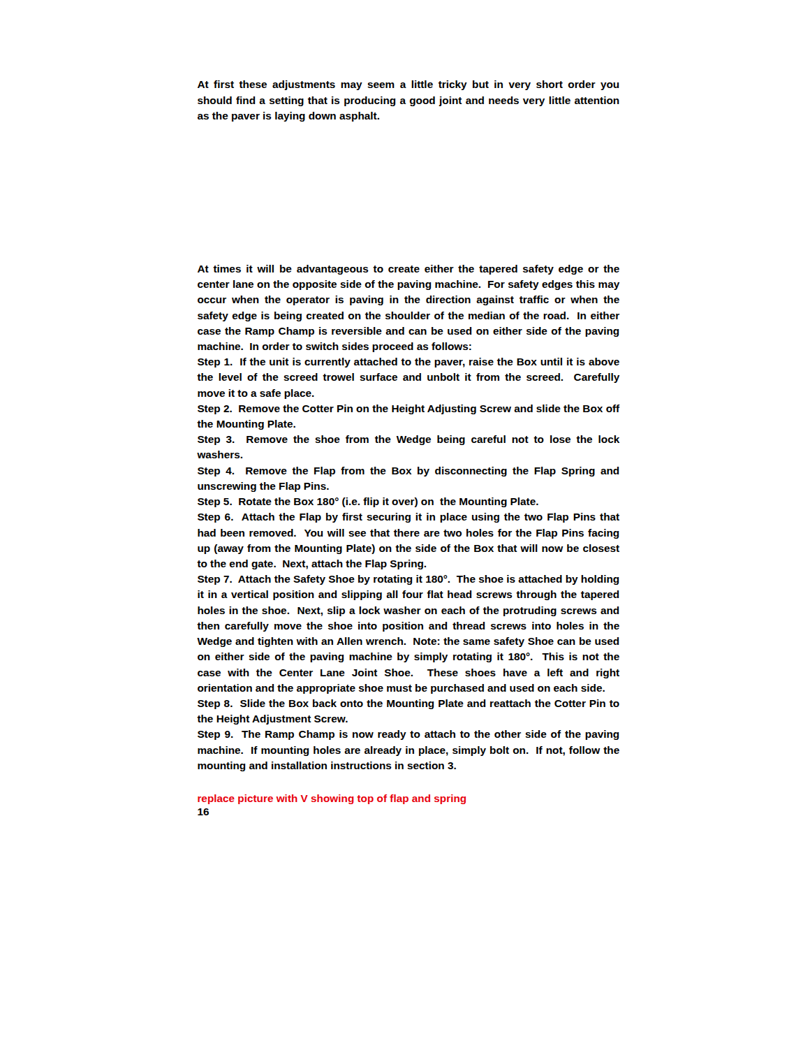At first these adjustments may seem a little tricky but in very short order you should find a setting that is producing a good joint and needs very little attention as the paver is laying down asphalt.
At times it will be advantageous to create either the tapered safety edge or the center lane on the opposite side of the paving machine. For safety edges this may occur when the operator is paving in the direction against traffic or when the safety edge is being created on the shoulder of the median of the road. In either case the Ramp Champ is reversible and can be used on either side of the paving machine. In order to switch sides proceed as follows:
Step 1. If the unit is currently attached to the paver, raise the Box until it is above the level of the screed trowel surface and unbolt it from the screed. Carefully move it to a safe place.
Step 2. Remove the Cotter Pin on the Height Adjusting Screw and slide the Box off the Mounting Plate.
Step 3. Remove the shoe from the Wedge being careful not to lose the lock washers.
Step 4. Remove the Flap from the Box by disconnecting the Flap Spring and unscrewing the Flap Pins.
Step 5. Rotate the Box 180° (i.e. flip it over) on the Mounting Plate.
Step 6. Attach the Flap by first securing it in place using the two Flap Pins that had been removed. You will see that there are two holes for the Flap Pins facing up (away from the Mounting Plate) on the side of the Box that will now be closest to the end gate. Next, attach the Flap Spring.
Step 7. Attach the Safety Shoe by rotating it 180°. The shoe is attached by holding it in a vertical position and slipping all four flat head screws through the tapered holes in the shoe. Next, slip a lock washer on each of the protruding screws and then carefully move the shoe into position and thread screws into holes in the Wedge and tighten with an Allen wrench. Note: the same safety Shoe can be used on either side of the paving machine by simply rotating it 180°. This is not the case with the Center Lane Joint Shoe. These shoes have a left and right orientation and the appropriate shoe must be purchased and used on each side.
Step 8. Slide the Box back onto the Mounting Plate and reattach the Cotter Pin to the Height Adjustment Screw.
Step 9. The Ramp Champ is now ready to attach to the other side of the paving machine. If mounting holes are already in place, simply bolt on. If not, follow the mounting and installation instructions in section 3.
replace picture with V showing top of flap and spring
16